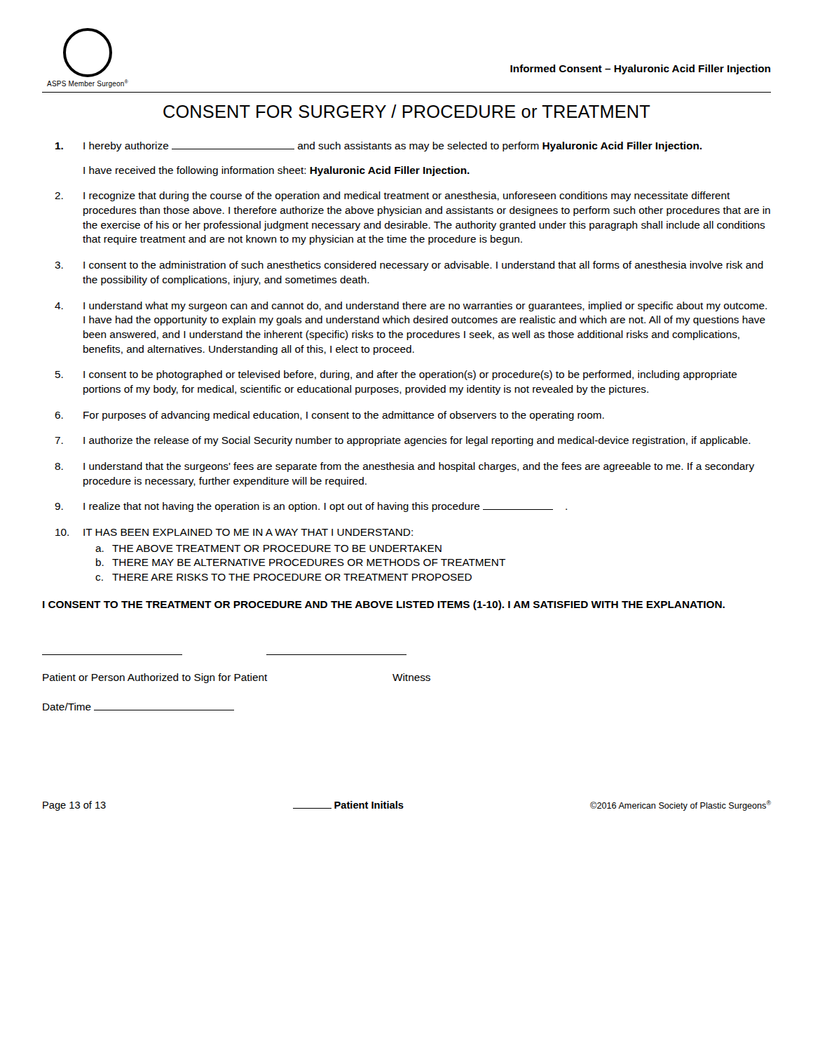ASPS Member Surgeon®
Informed Consent – Hyaluronic Acid Filler Injection
CONSENT FOR SURGERY / PROCEDURE or TREATMENT
I hereby authorize and such assistants as may be selected to perform Hyaluronic Acid Filler Injection.
I have received the following information sheet: Hyaluronic Acid Filler Injection.
I recognize that during the course of the operation and medical treatment or anesthesia, unforeseen conditions may necessitate different procedures than those above. I therefore authorize the above physician and assistants or designees to perform such other procedures that are in the exercise of his or her professional judgment necessary and desirable. The authority granted under this paragraph shall include all conditions that require treatment and are not known to my physician at the time the procedure is begun.
I consent to the administration of such anesthetics considered necessary or advisable. I understand that all forms of anesthesia involve risk and the possibility of complications, injury, and sometimes death.
I understand what my surgeon can and cannot do, and understand there are no warranties or guarantees, implied or specific about my outcome. I have had the opportunity to explain my goals and understand which desired outcomes are realistic and which are not. All of my questions have been answered, and I understand the inherent (specific) risks to the procedures I seek, as well as those additional risks and complications, benefits, and alternatives. Understanding all of this, I elect to proceed.
I consent to be photographed or televised before, during, and after the operation(s) or procedure(s) to be performed, including appropriate portions of my body, for medical, scientific or educational purposes, provided my identity is not revealed by the pictures.
For purposes of advancing medical education, I consent to the admittance of observers to the operating room.
I authorize the release of my Social Security number to appropriate agencies for legal reporting and medical-device registration, if applicable.
I understand that the surgeons' fees are separate from the anesthesia and hospital charges, and the fees are agreeable to me. If a secondary procedure is necessary, further expenditure will be required.
I realize that not having the operation is an option. I opt out of having this procedure .
IT HAS BEEN EXPLAINED TO ME IN A WAY THAT I UNDERSTAND:
THE ABOVE TREATMENT OR PROCEDURE TO BE UNDERTAKEN
THERE MAY BE ALTERNATIVE PROCEDURES OR METHODS OF TREATMENT
THERE ARE RISKS TO THE PROCEDURE OR TREATMENT PROPOSED
I CONSENT TO THE TREATMENT OR PROCEDURE AND THE ABOVE LISTED ITEMS (1-10). I AM SATISFIED WITH THE EXPLANATION.
Patient or Person Authorized to Sign for Patient
Witness
Date/Time
Page 13 of 13
Patient Initials
©2016 American Society of Plastic Surgeons®